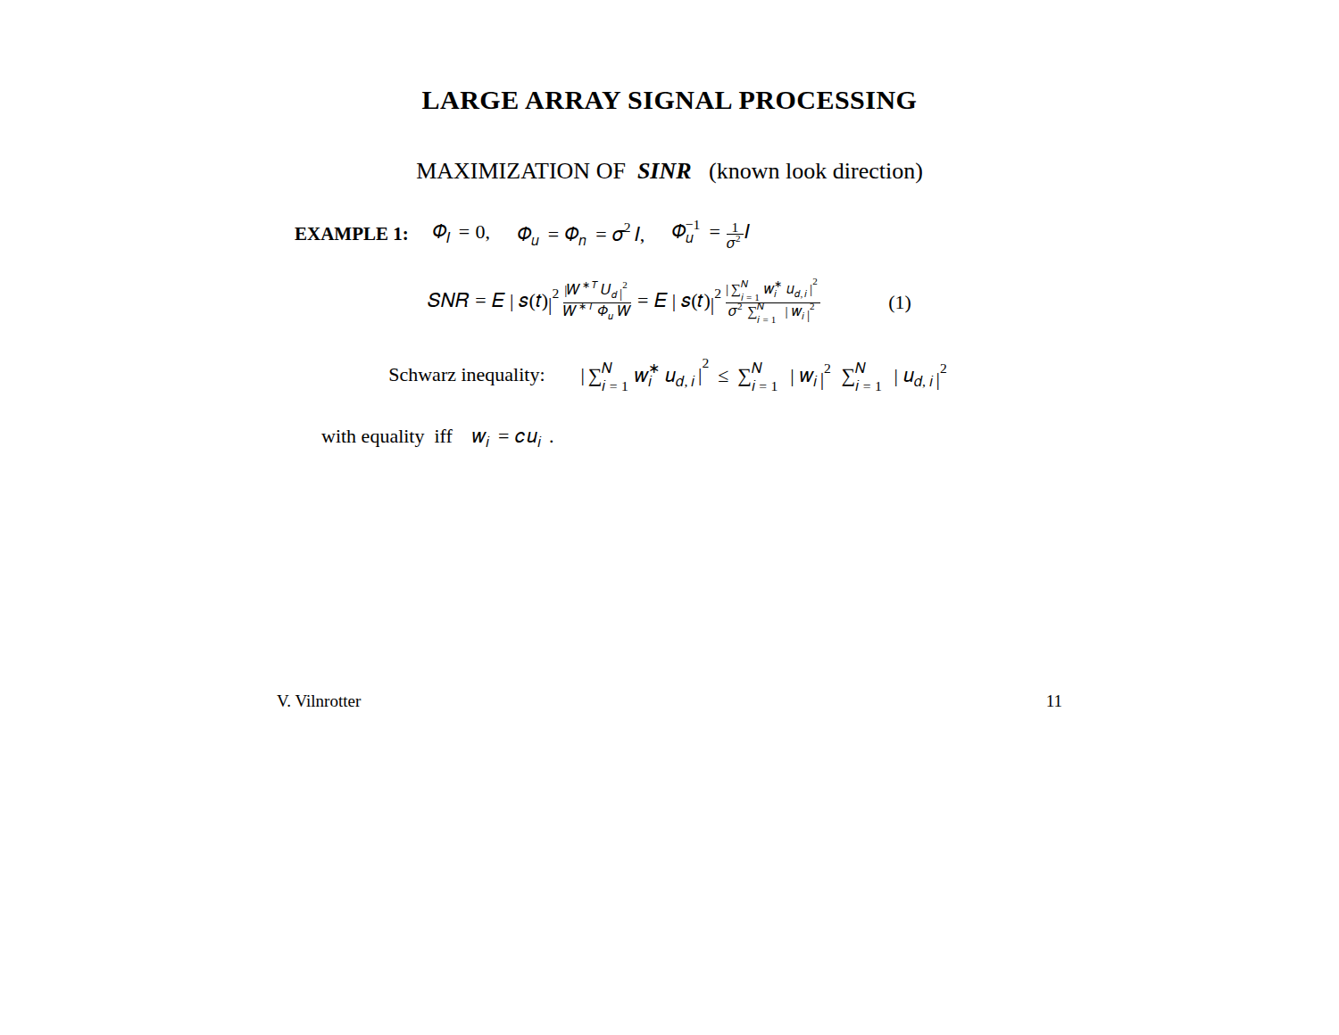LARGE ARRAY SIGNAL PROCESSING
MAXIMIZATION OF SINR (known look direction)
EXAMPLE 1: ΦI = 0 , Φu = Φn = σ2 I , Φu−1 = 1 σ2 I
SNR = E |s(t)|2 | W∗T Ud |2 W∗T Φu W = E |s(t)|2 | ∑ i=1 N wi∗ ud,i | 2 σ2 ∑ i=1 N |wi|2 (1)
Schwarz inequality: | ∑ i=1 N wi∗ ud,i | 2 ≤ ∑ i=1 N |wi|2 ∑ i=1 N |ud,i|2
with equality iff wi = c ui .
V. Vilnrotter 11